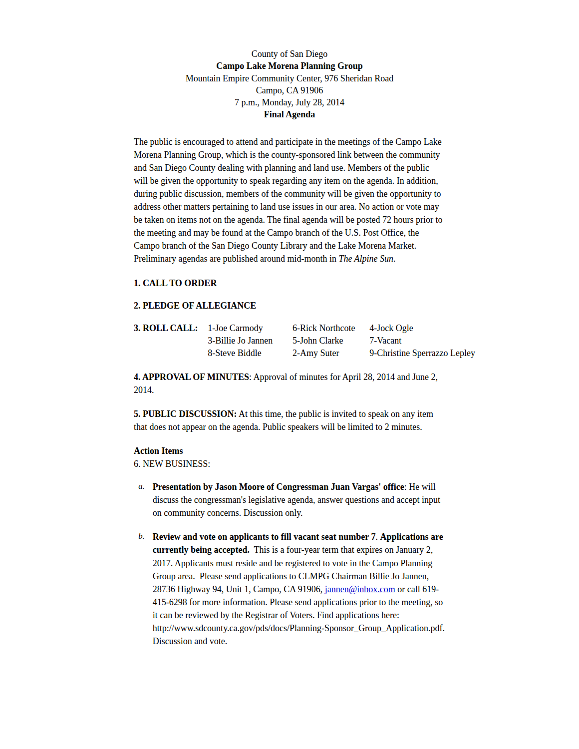County of San Diego
Campo Lake Morena Planning Group
Mountain Empire Community Center, 976 Sheridan Road
Campo, CA 91906
7 p.m., Monday, July 28, 2014
Final Agenda
The public is encouraged to attend and participate in the meetings of the Campo Lake Morena Planning Group, which is the county-sponsored link between the community and San Diego County dealing with planning and land use. Members of the public will be given the opportunity to speak regarding any item on the agenda. In addition, during public discussion, members of the community will be given the opportunity to address other matters pertaining to land use issues in our area. No action or vote may be taken on items not on the agenda. The final agenda will be posted 72 hours prior to the meeting and may be found at the Campo branch of the U.S. Post Office, the Campo branch of the San Diego County Library and the Lake Morena Market. Preliminary agendas are published around mid-month in The Alpine Sun.
1. CALL TO ORDER
2. PLEDGE OF ALLEGIANCE
| 3. ROLL CALL: | 1-Joe Carmody | 6-Rick Northcote | 4-Jock Ogle |
| | 3-Billie Jo Jannen | 5-John Clarke | 7-Vacant |
| | 8-Steve Biddle | 2-Amy Suter | 9-Christine Sperrazzo Lepley |
4. APPROVAL OF MINUTES: Approval of minutes for April 28, 2014 and June 2, 2014.
5. PUBLIC DISCUSSION: At this time, the public is invited to speak on any item that does not appear on the agenda. Public speakers will be limited to 2 minutes.
Action Items
6. NEW BUSINESS:
a. Presentation by Jason Moore of Congressman Juan Vargas' office: He will discuss the congressman's legislative agenda, answer questions and accept input on community concerns. Discussion only.
b. Review and vote on applicants to fill vacant seat number 7. Applications are currently being accepted. This is a four-year term that expires on January 2, 2017. Applicants must reside and be registered to vote in the Campo Planning Group area. Please send applications to CLMPG Chairman Billie Jo Jannen, 28736 Highway 94, Unit 1, Campo, CA 91906, jannen@inbox.com or call 619-415-6298 for more information. Please send applications prior to the meeting, so it can be reviewed by the Registrar of Voters. Find applications here: http://www.sdcounty.ca.gov/pds/docs/Planning-Sponsor_Group_Application.pdf. Discussion and vote.